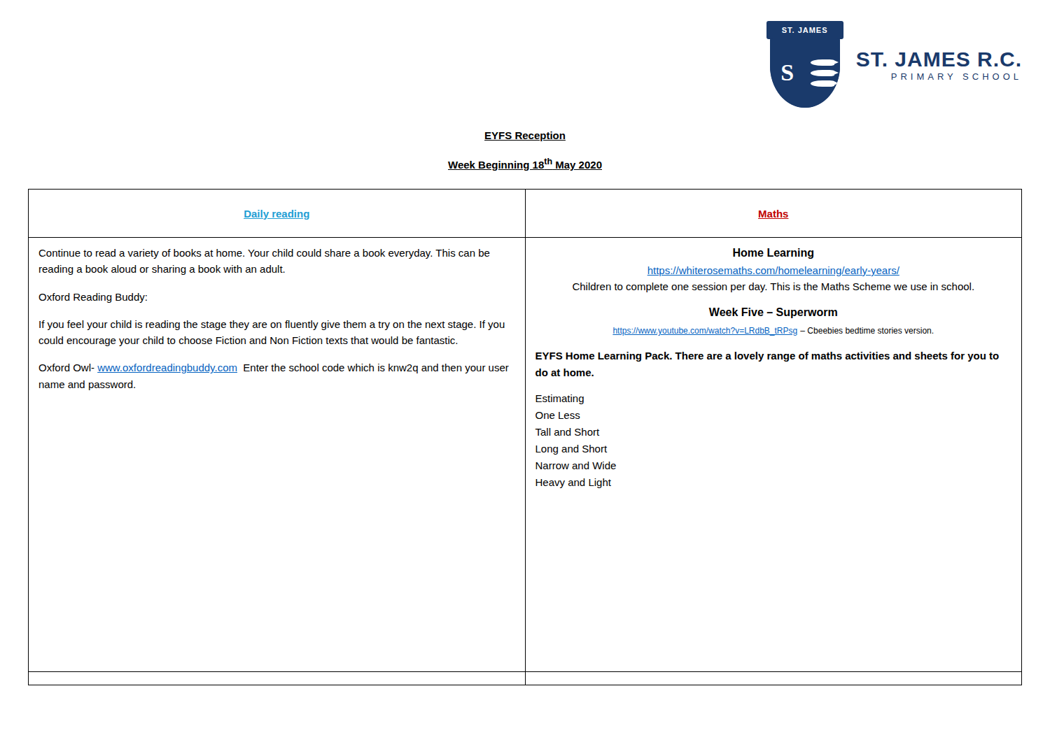ST. JAMES
S
ST. JAMES R.C.
PRIMARY SCHOOL
EYFS Reception
Week Beginning 18th May 2020
| Daily reading | Maths |
| --- | --- |
| Continue to read a variety of books at home. Your child could share a book everyday. This can be reading a book aloud or sharing a book with an adult. Oxford Reading Buddy: If you feel your child is reading the stage they are on fluently give them a try on the next stage. If you could encourage your child to choose Fiction and Non Fiction texts that would be fantastic. Oxford Owl- www.oxfordreadingbuddy.com Enter the school code which is knw2q and then your user name and password. | Home Learning https://whiterosemaths.com/homelearning/early-years/ Children to complete one session per day. This is the Maths Scheme we use in school. Week Five – Superworm https://www.youtube.com/watch?v=LRdbB_tRPsg – Cbeebies bedtime stories version. EYFS Home Learning Pack. There are a lovely range of maths activities and sheets for you to do at home. Estimating One Less Tall and Short Long and Short Narrow and Wide Heavy and Light |